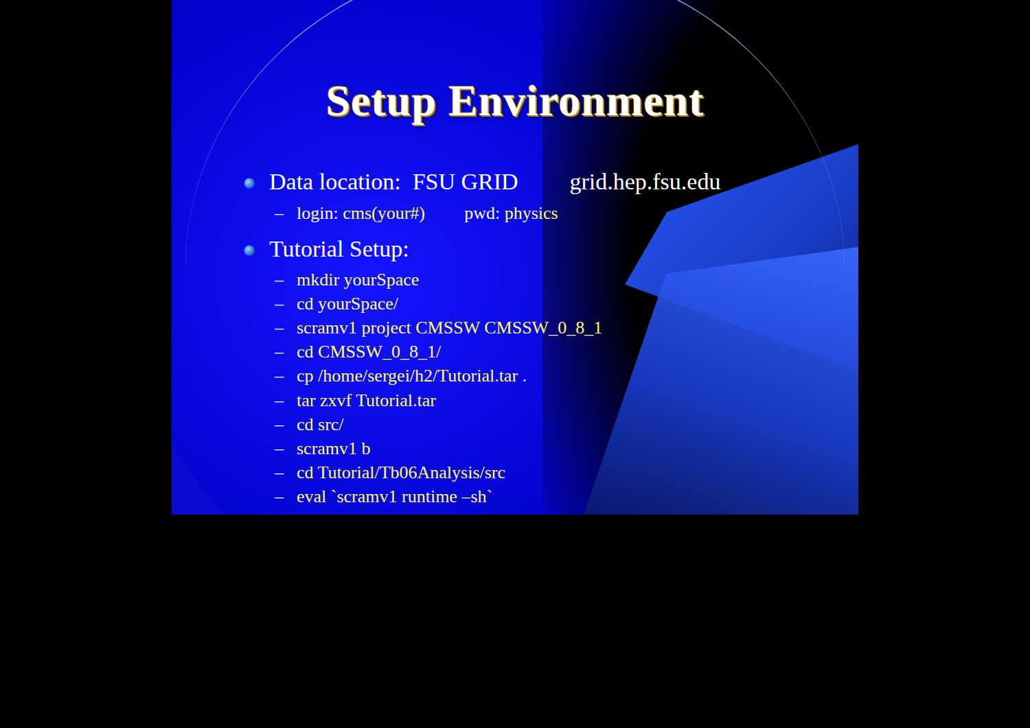Setup Environment
Data location: FSU GRID grid.hep.fsu.edu
login: cms(your#) pwd: physics
Tutorial Setup:
mkdir yourSpace
cd yourSpace/
scramv1 project CMSSW CMSSW_0_8_1
cd CMSSW_0_8_1/
cp /home/sergei/h2/Tutorial.tar .
tar zxvf Tutorial.tar
cd src/
scramv1 b
cd Tutorial/Tb06Analysis/src
eval `scramv1 runtime –sh`